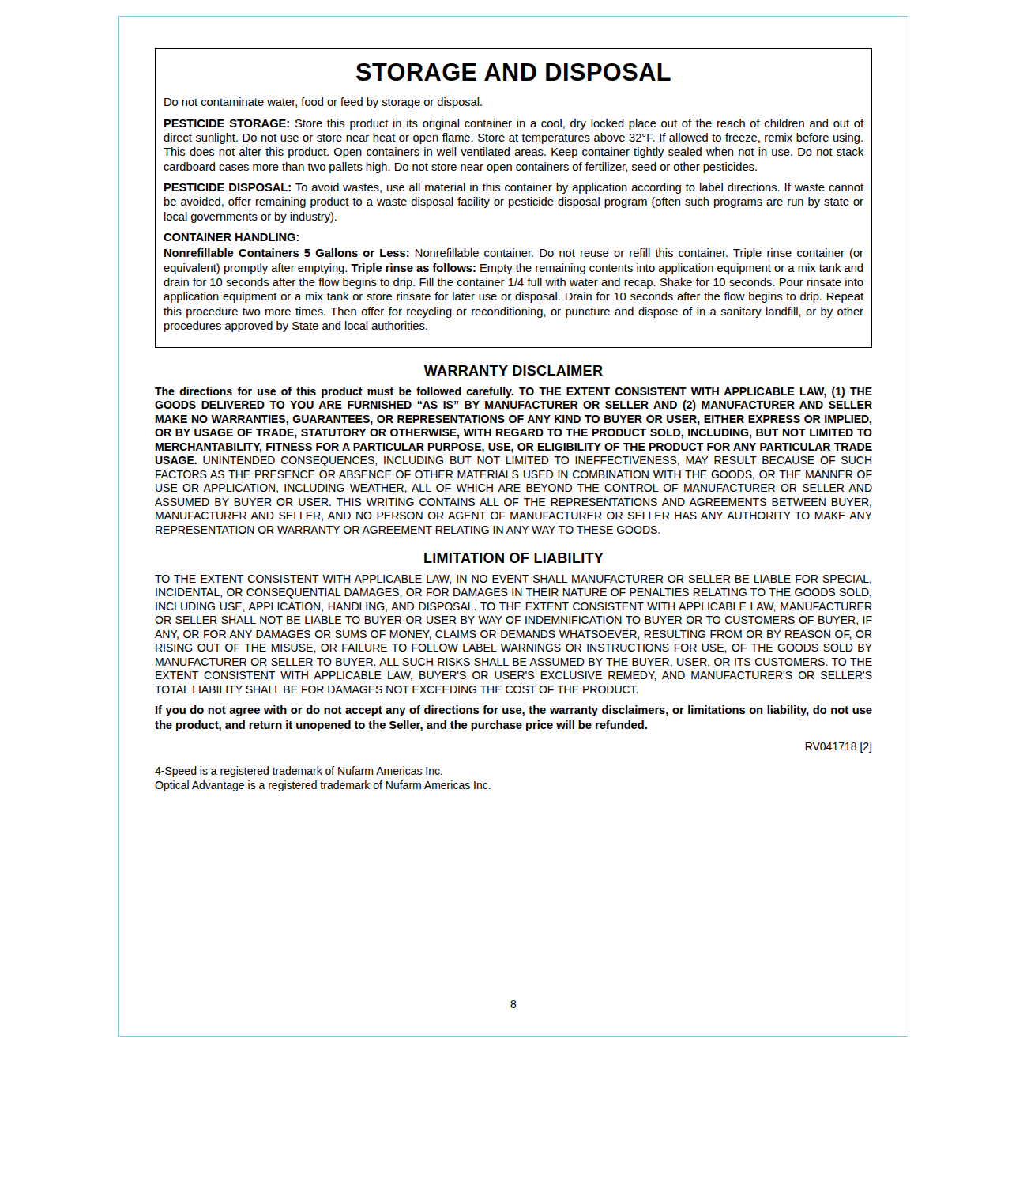STORAGE AND DISPOSAL
Do not contaminate water, food or feed by storage or disposal.
PESTICIDE STORAGE: Store this product in its original container in a cool, dry locked place out of the reach of children and out of direct sunlight. Do not use or store near heat or open flame. Store at temperatures above 32°F. If allowed to freeze, remix before using. This does not alter this product. Open containers in well ventilated areas. Keep container tightly sealed when not in use. Do not stack cardboard cases more than two pallets high. Do not store near open containers of fertilizer, seed or other pesticides.
PESTICIDE DISPOSAL: To avoid wastes, use all material in this container by application according to label directions. If waste cannot be avoided, offer remaining product to a waste disposal facility or pesticide disposal program (often such programs are run by state or local governments or by industry).
CONTAINER HANDLING:
Nonrefillable Containers 5 Gallons or Less: Nonrefillable container. Do not reuse or refill this container. Triple rinse container (or equivalent) promptly after emptying. Triple rinse as follows: Empty the remaining contents into application equipment or a mix tank and drain for 10 seconds after the flow begins to drip. Fill the container 1/4 full with water and recap. Shake for 10 seconds. Pour rinsate into application equipment or a mix tank or store rinsate for later use or disposal. Drain for 10 seconds after the flow begins to drip. Repeat this procedure two more times. Then offer for recycling or reconditioning, or puncture and dispose of in a sanitary landfill, or by other procedures approved by State and local authorities.
WARRANTY DISCLAIMER
The directions for use of this product must be followed carefully. TO THE EXTENT CONSISTENT WITH APPLICABLE LAW, (1) THE GOODS DELIVERED TO YOU ARE FURNISHED “AS IS” BY MANUFACTURER OR SELLER AND (2) MANUFACTURER AND SELLER MAKE NO WARRANTIES, GUARANTEES, OR REPRESENTATIONS OF ANY KIND TO BUYER OR USER, EITHER EXPRESS OR IMPLIED, OR BY USAGE OF TRADE, STATUTORY OR OTHERWISE, WITH REGARD TO THE PRODUCT SOLD, INCLUDING, BUT NOT LIMITED TO MERCHANTABILITY, FITNESS FOR A PARTICULAR PURPOSE, USE, OR ELIGIBILITY OF THE PRODUCT FOR ANY PARTICULAR TRADE USAGE. UNINTENDED CONSEQUENCES, INCLUDING BUT NOT LIMITED TO INEFFECTIVENESS, MAY RESULT BECAUSE OF SUCH FACTORS AS THE PRESENCE OR ABSENCE OF OTHER MATERIALS USED IN COMBINATION WITH THE GOODS, OR THE MANNER OF USE OR APPLICATION, INCLUDING WEATHER, ALL OF WHICH ARE BEYOND THE CONTROL OF MANUFACTURER OR SELLER AND ASSUMED BY BUYER OR USER. THIS WRITING CONTAINS ALL OF THE REPRESENTATIONS AND AGREEMENTS BETWEEN BUYER, MANUFACTURER AND SELLER, AND NO PERSON OR AGENT OF MANUFACTURER OR SELLER HAS ANY AUTHORITY TO MAKE ANY REPRESENTATION OR WARRANTY OR AGREEMENT RELATING IN ANY WAY TO THESE GOODS.
LIMITATION OF LIABILITY
TO THE EXTENT CONSISTENT WITH APPLICABLE LAW, IN NO EVENT SHALL MANUFACTURER OR SELLER BE LIABLE FOR SPECIAL, INCIDENTAL, OR CONSEQUENTIAL DAMAGES, OR FOR DAMAGES IN THEIR NATURE OF PENALTIES RELATING TO THE GOODS SOLD, INCLUDING USE, APPLICATION, HANDLING, AND DISPOSAL. TO THE EXTENT CONSISTENT WITH APPLICABLE LAW, MANUFACTURER OR SELLER SHALL NOT BE LIABLE TO BUYER OR USER BY WAY OF INDEMNIFICATION TO BUYER OR TO CUSTOMERS OF BUYER, IF ANY, OR FOR ANY DAMAGES OR SUMS OF MONEY, CLAIMS OR DEMANDS WHATSOEVER, RESULTING FROM OR BY REASON OF, OR RISING OUT OF THE MISUSE, OR FAILURE TO FOLLOW LABEL WARNINGS OR INSTRUCTIONS FOR USE, OF THE GOODS SOLD BY MANUFACTURER OR SELLER TO BUYER. ALL SUCH RISKS SHALL BE ASSUMED BY THE BUYER, USER, OR ITS CUSTOMERS. TO THE EXTENT CONSISTENT WITH APPLICABLE LAW, BUYER'S OR USER'S EXCLUSIVE REMEDY, AND MANUFACTURER'S OR SELLER'S TOTAL LIABILITY SHALL BE FOR DAMAGES NOT EXCEEDING THE COST OF THE PRODUCT.
If you do not agree with or do not accept any of directions for use, the warranty disclaimers, or limitations on liability, do not use the product, and return it unopened to the Seller, and the purchase price will be refunded.
RV041718 [2]
4-Speed is a registered trademark of Nufarm Americas Inc.
Optical Advantage is a registered trademark of Nufarm Americas Inc.
8